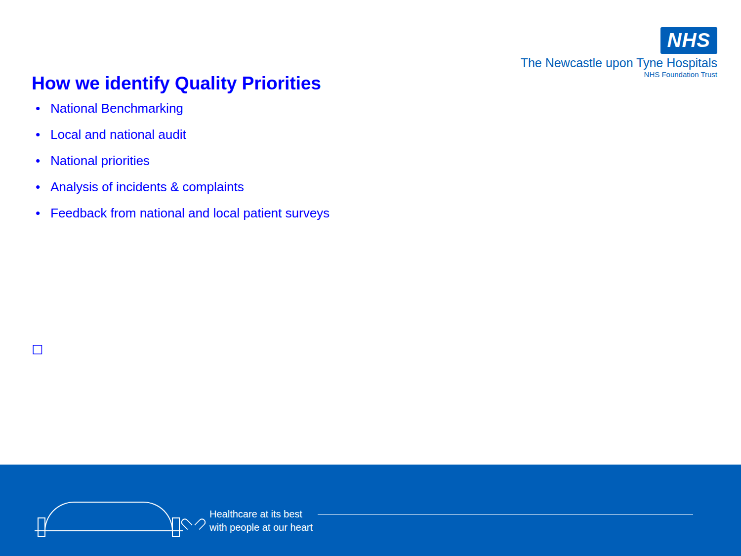NHS
The Newcastle upon Tyne Hospitals
NHS Foundation Trust
How we identify Quality Priorities
National Benchmarking
Local and national audit
National priorities
Analysis of incidents & complaints
Feedback from national and local patient surveys
☐
Healthcare at its best with people at our heart